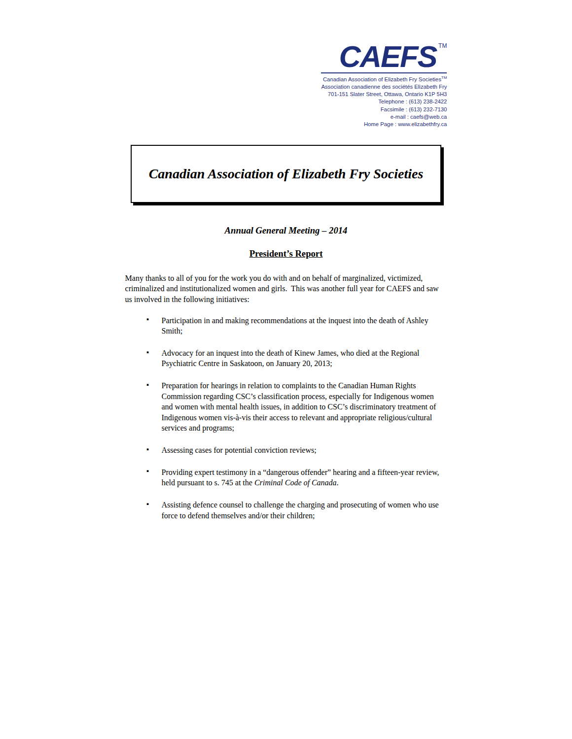CAEFSTM
Canadian Association of Elizabeth Fry SocietiesTM
Association canadienne des sociétés Elizabeth Fry
701-151 Slater Street, Ottawa, Ontario K1P 5H3
Telephone : (613) 238-2422
Facsimile : (613) 232-7130
e-mail : caefs@web.ca
Home Page : www.elizabethfry.ca
Canadian Association of Elizabeth Fry Societies
Annual General Meeting – 2014
President’s Report
Many thanks to all of you for the work you do with and on behalf of marginalized, victimized, criminalized and institutionalized women and girls. This was another full year for CAEFS and saw us involved in the following initiatives:
Participation in and making recommendations at the inquest into the death of Ashley Smith;
Advocacy for an inquest into the death of Kinew James, who died at the Regional Psychiatric Centre in Saskatoon, on January 20, 2013;
Preparation for hearings in relation to complaints to the Canadian Human Rights Commission regarding CSC’s classification process, especially for Indigenous women and women with mental health issues, in addition to CSC’s discriminatory treatment of Indigenous women vis-à-vis their access to relevant and appropriate religious/cultural services and programs;
Assessing cases for potential conviction reviews;
Providing expert testimony in a “dangerous offender” hearing and a fifteen-year review, held pursuant to s. 745 at the Criminal Code of Canada.
Assisting defence counsel to challenge the charging and prosecuting of women who use force to defend themselves and/or their children;